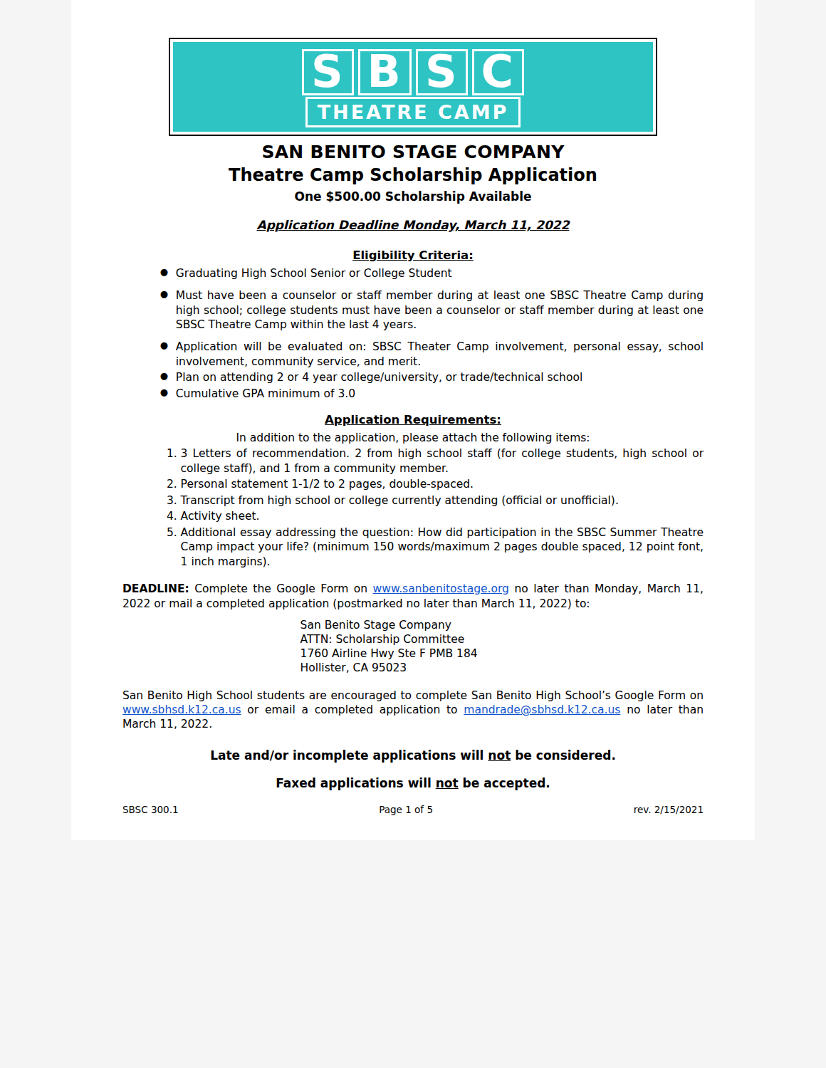SBSC
THEATRE CAMP
SAN BENITO STAGE COMPANY
Theatre Camp Scholarship Application
One $500.00 Scholarship Available
Application Deadline Monday, March 11, 2022
Eligibility Criteria:
Graduating High School Senior or College Student
Must have been a counselor or staff member during at least one SBSC Theatre Camp during high school; college students must have been a counselor or staff member during at least one SBSC Theatre Camp within the last 4 years.
Application will be evaluated on: SBSC Theater Camp involvement, personal essay, school involvement, community service, and merit.
Plan on attending 2 or 4 year college/university, or trade/technical school
Cumulative GPA minimum of 3.0
Application Requirements:
In addition to the application, please attach the following items:
3 Letters of recommendation. 2 from high school staff (for college students, high school or college staff), and 1 from a community member.
Personal statement 1-1/2 to 2 pages, double-spaced.
Transcript from high school or college currently attending (official or unofficial).
Activity sheet.
Additional essay addressing the question: How did participation in the SBSC Summer Theatre Camp impact your life? (minimum 150 words/maximum 2 pages double spaced, 12 point font, 1 inch margins).
DEADLINE: Complete the Google Form on www.sanbenitostage.org no later than Monday, March 11, 2022 or mail a completed application (postmarked no later than March 11, 2022) to:
San Benito Stage Company
ATTN: Scholarship Committee
1760 Airline Hwy Ste F PMB 184
Hollister, CA 95023
San Benito High School students are encouraged to complete San Benito High School’s Google Form on www.sbhsd.k12.ca.us or email a completed application to mandrade@sbhsd.k12.ca.us no later than March 11, 2022.
Late and/or incomplete applications will not be considered.
Faxed applications will not be accepted.
SBSC 300.1
Page 1 of 5
rev. 2/15/2021